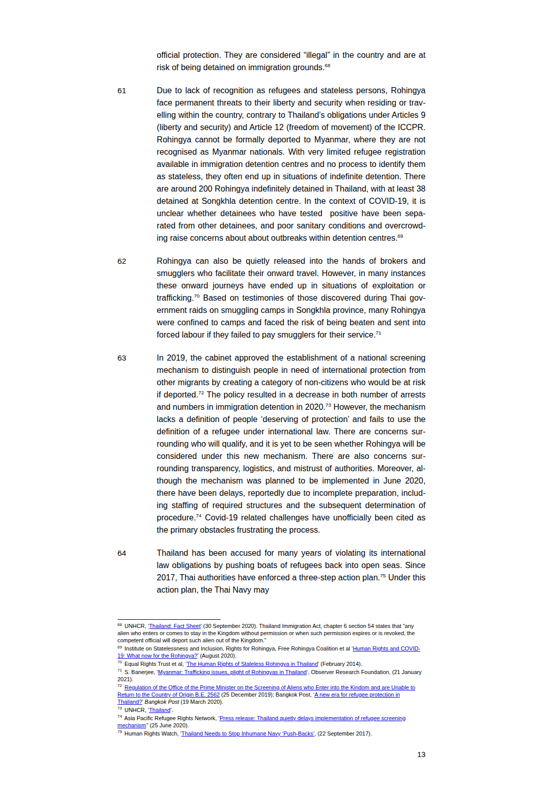official protection. They are considered “illegal” in the country and are at risk of being detained on immigration grounds.68
61
Due to lack of recognition as refugees and stateless persons, Rohingya face permanent threats to their liberty and security when residing or travelling within the country, contrary to Thailand’s obligations under Articles 9 (liberty and security) and Article 12 (freedom of movement) of the ICCPR. Rohingya cannot be formally deported to Myanmar, where they are not recognised as Myanmar nationals. With very limited refugee registration available in immigration detention centres and no process to identify them as stateless, they often end up in situations of indefinite detention. There are around 200 Rohingya indefinitely detained in Thailand, with at least 38 detained at Songkhla detention centre. In the context of COVID-19, it is unclear whether detainees who have tested positive have been separated from other detainees, and poor sanitary conditions and overcrowding raise concerns about about outbreaks within detention centres.69
62
Rohingya can also be quietly released into the hands of brokers and smugglers who facilitate their onward travel. However, in many instances these onward journeys have ended up in situations of exploitation or trafficking.70 Based on testimonies of those discovered during Thai government raids on smuggling camps in Songkhla province, many Rohingya were confined to camps and faced the risk of being beaten and sent into forced labour if they failed to pay smugglers for their service.71
63
In 2019, the cabinet approved the establishment of a national screening mechanism to distinguish people in need of international protection from other migrants by creating a category of non-citizens who would be at risk if deported.72 The policy resulted in a decrease in both number of arrests and numbers in immigration detention in 2020.73 However, the mechanism lacks a definition of people ‘deserving of protection’ and fails to use the definition of a refugee under international law. There are concerns surrounding who will qualify, and it is yet to be seen whether Rohingya will be considered under this new mechanism. There are also concerns surrounding transparency, logistics, and mistrust of authorities. Moreover, although the mechanism was planned to be implemented in June 2020, there have been delays, reportedly due to incomplete preparation, including staffing of required structures and the subsequent determination of procedure.74 Covid-19 related challenges have unofficially been cited as the primary obstacles frustrating the process.
64
Thailand has been accused for many years of violating its international law obligations by pushing boats of refugees back into open seas. Since 2017, Thai authorities have enforced a three-step action plan.75 Under this action plan, the Thai Navy may
68 UNHCR, ‘Thailand: Fact Sheet’ (30 September 2020). Thailand Immigration Act, chapter 6 section 54 states that “any alien who enters or comes to stay in the Kingdom without permission or when such permission expires or is revoked, the competent official will deport such alien out of the Kingdom.”
69 Institute on Statelessness and Inclusion, Rights for Rohingya, Free Rohingya Coalition et al ‘Human Rights and COVID-19: What now for the Rohingya?’ (August 2020).
70 Equal Rights Trust et al, ‘The Human Rights of Stateless Rohingya in Thailand’ (February 2014).
71 S. Banerjee, ‘Myanmar: Trafficking issues, plight of Rohingyas in Thailand’, Observer Research Foundation, (21 January 2021).
72 Regulation of the Office of the Prime Minister on the Screening of Aliens who Enter into the Kindom and are Unable to Return to the Country of Origin B.E. 2562 (25 December 2019); Bangkok Post, ‘A new era for refugee protection in Thailand?’ Bangkok Post (19 March 2020).
73 UNHCR, ‘Thailand’.
74 Asia Pacific Refugee Rights Network, ‘Press release: Thailand quietly delays implementation of refugee screening mechanism’’ (25 June 2020).
75 Human Rights Watch, ‘Thailand Needs to Stop Inhumane Navy ‘Push-Backs’, (22 September 2017).
13